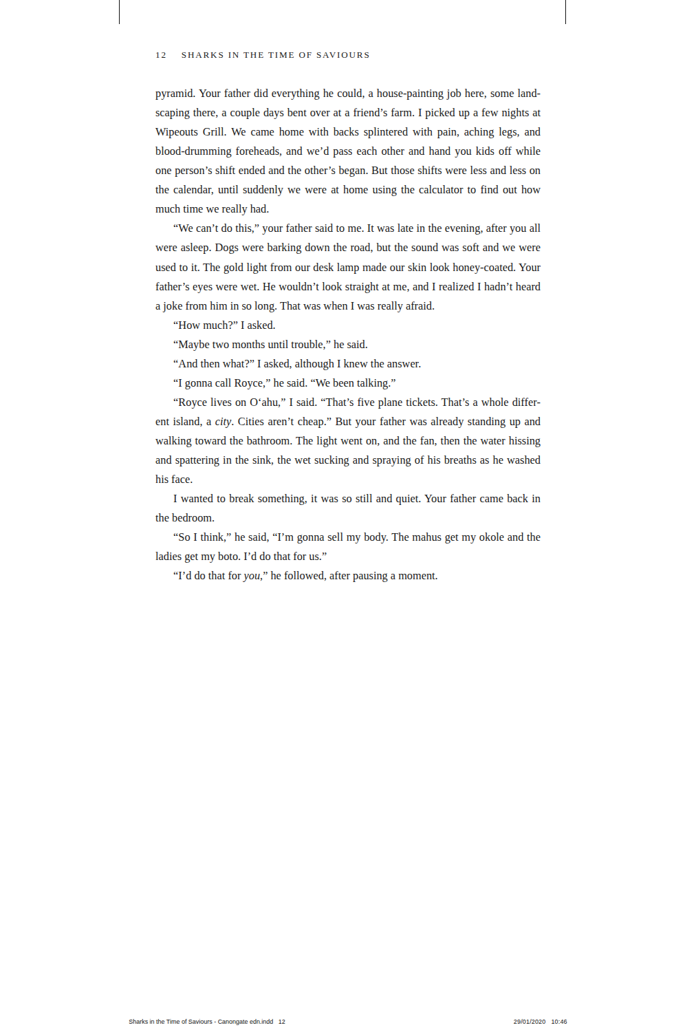12 SHARKS IN THE TIME OF SAVIOURS
pyramid. Your father did everything he could, a house-painting job here, some landscaping there, a couple days bent over at a friend’s farm. I picked up a few nights at Wipeouts Grill. We came home with backs splintered with pain, aching legs, and blood-drumming foreheads, and we’d pass each other and hand you kids off while one person’s shift ended and the other’s began. But those shifts were less and less on the calendar, until suddenly we were at home using the calculator to find out how much time we really had.
“We can’t do this,” your father said to me. It was late in the evening, after you all were asleep. Dogs were barking down the road, but the sound was soft and we were used to it. The gold light from our desk lamp made our skin look honey-coated. Your father’s eyes were wet. He wouldn’t look straight at me, and I realized I hadn’t heard a joke from him in so long. That was when I was really afraid.
“How much?” I asked.
“Maybe two months until trouble,” he said.
“And then what?” I asked, although I knew the answer.
“I gonna call Royce,” he said. “We been talking.”
“Royce lives on O‘ahu,” I said. “That’s five plane tickets. That’s a whole different island, a city. Cities aren’t cheap.” But your father was already standing up and walking toward the bathroom. The light went on, and the fan, then the water hissing and spattering in the sink, the wet sucking and spraying of his breaths as he washed his face.
I wanted to break something, it was so still and quiet. Your father came back in the bedroom.
“So I think,” he said, “I’m gonna sell my body. The mahus get my okole and the ladies get my boto. I’d do that for us.”
“I’d do that for you,” he followed, after pausing a moment.
Sharks in the Time of Saviours - Canongate edn.indd 12 29/01/2020 10:46